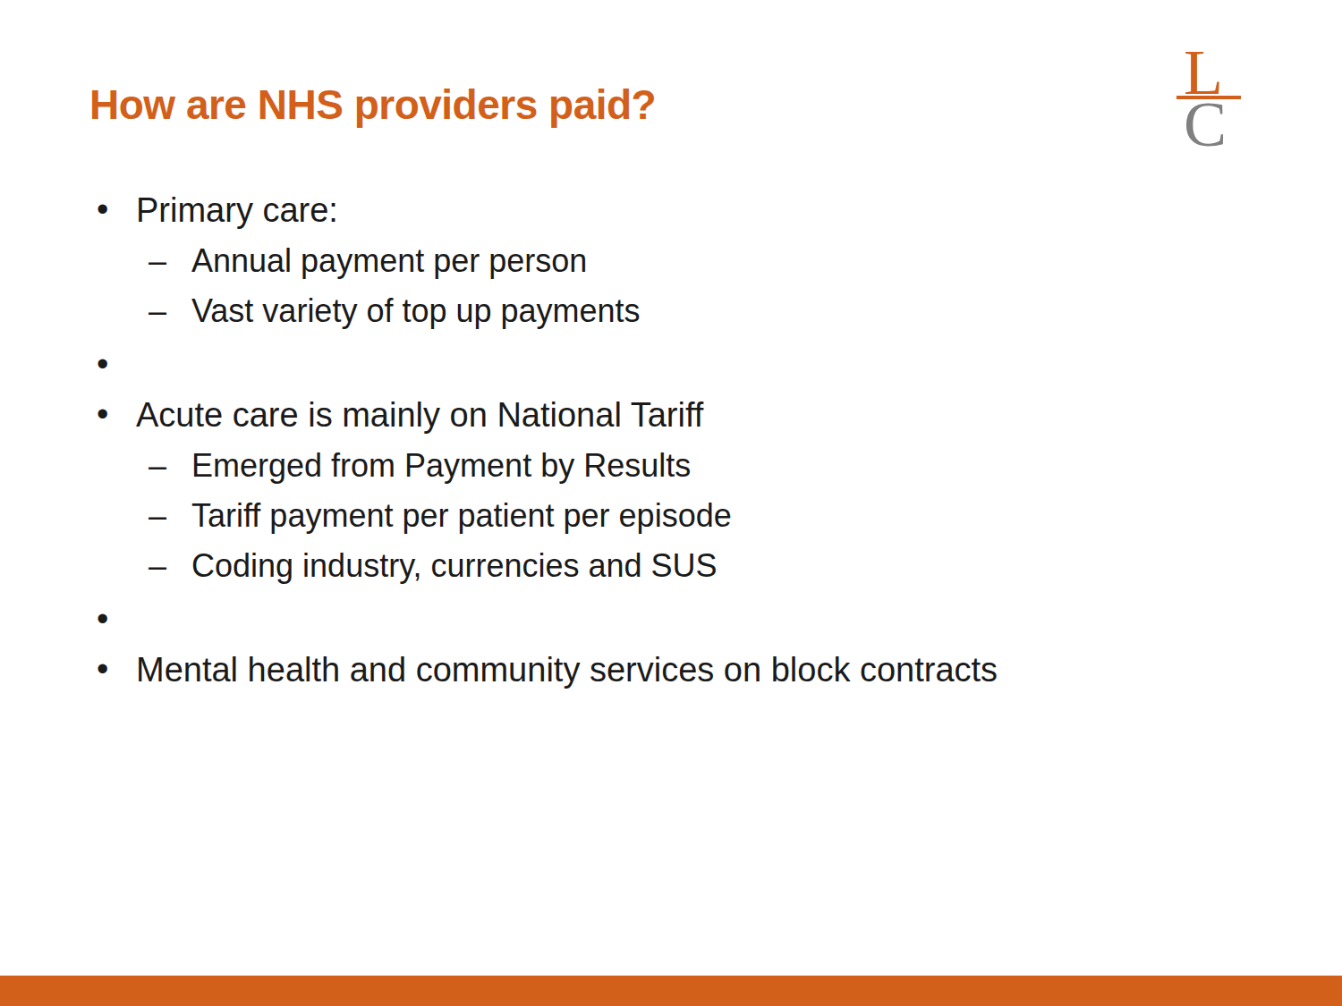L C
How are NHS providers paid?
Primary care:
Annual payment per person
Vast variety of top up payments
Acute care is mainly on National Tariff
Emerged from Payment by Results
Tariff payment per patient per episode
Coding industry, currencies and SUS
Mental health and community services on block contracts